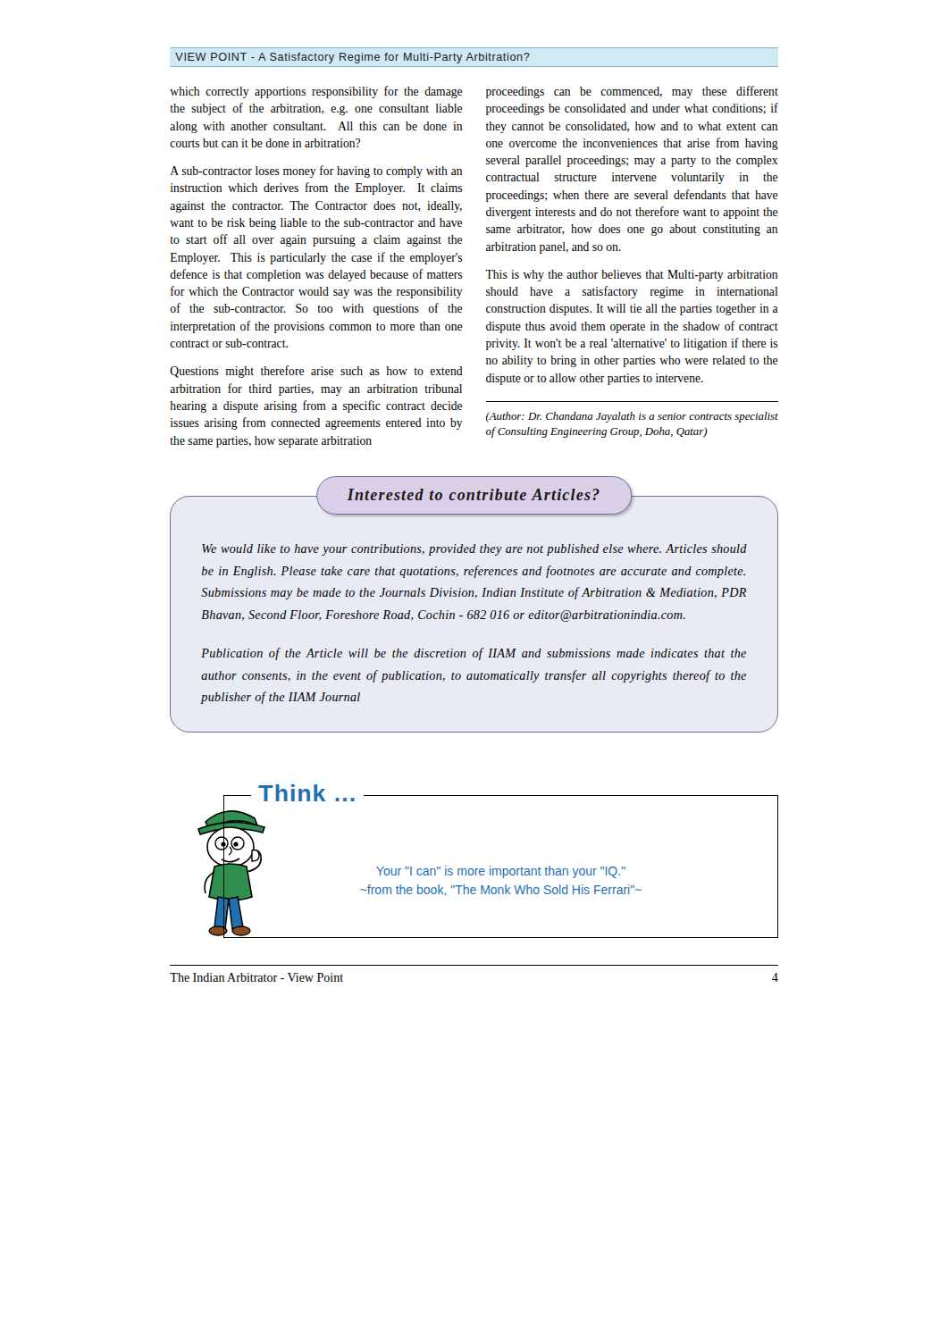VIEW POINT - A Satisfactory Regime for Multi-Party Arbitration?
which correctly apportions responsibility for the damage the subject of the arbitration, e.g. one consultant liable along with another consultant. All this can be done in courts but can it be done in arbitration?
A sub-contractor loses money for having to comply with an instruction which derives from the Employer. It claims against the contractor. The Contractor does not, ideally, want to be risk being liable to the sub-contractor and have to start off all over again pursuing a claim against the Employer. This is particularly the case if the employer's defence is that completion was delayed because of matters for which the Contractor would say was the responsibility of the sub-contractor. So too with questions of the interpretation of the provisions common to more than one contract or sub-contract.
Questions might therefore arise such as how to extend arbitration for third parties, may an arbitration tribunal hearing a dispute arising from a specific contract decide issues arising from connected agreements entered into by the same parties, how separate arbitration
proceedings can be commenced, may these different proceedings be consolidated and under what conditions; if they cannot be consolidated, how and to what extent can one overcome the inconveniences that arise from having several parallel proceedings; may a party to the complex contractual structure intervene voluntarily in the proceedings; when there are several defendants that have divergent interests and do not therefore want to appoint the same arbitrator, how does one go about constituting an arbitration panel, and so on.
This is why the author believes that Multi-party arbitration should have a satisfactory regime in international construction disputes. It will tie all the parties together in a dispute thus avoid them operate in the shadow of contract privity. It won't be a real 'alternative' to litigation if there is no ability to bring in other parties who were related to the dispute or to allow other parties to intervene.
(Author: Dr. Chandana Jayalath is a senior contracts specialist of Consulting Engineering Group, Doha, Qatar)
Interested to contribute Articles?
We would like to have your contributions, provided they are not published else where. Articles should be in English. Please take care that quotations, references and footnotes are accurate and complete. Submissions may be made to the Journals Division, Indian Institute of Arbitration & Mediation, PDR Bhavan, Second Floor, Foreshore Road, Cochin - 682 016 or editor@arbitrationindia.com.
Publication of the Article will be the discretion of IIAM and submissions made indicates that the author consents, in the event of publication, to automatically transfer all copyrights thereof to the publisher of the IIAM Journal
Think ...
Your "I can" is more important than your "IQ."
~from the book, "The Monk Who Sold His Ferrari"~
The Indian Arbitrator - View Point 4